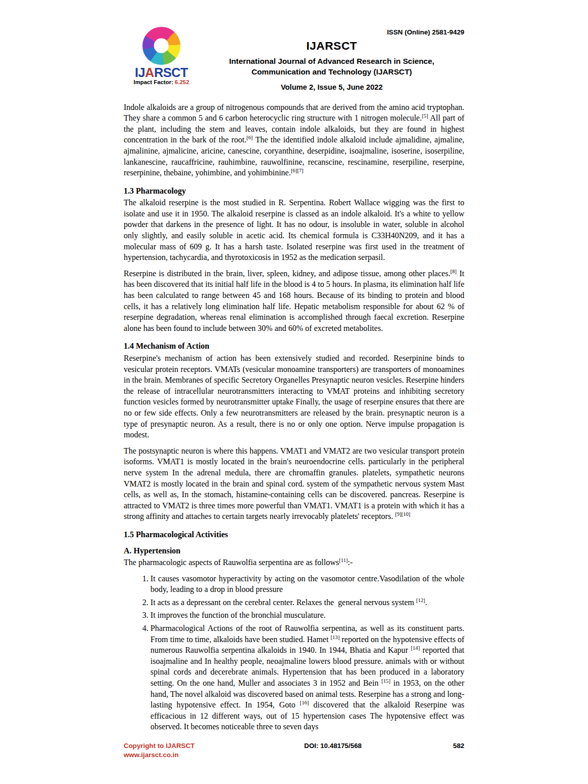IJARSCT
Impact Factor: 6.252
ISSN (Online) 2581-9429
IJARSCT
International Journal of Advanced Research in Science, Communication and Technology (IJARSCT)
Volume 2, Issue 5, June 2022
Indole alkaloids are a group of nitrogenous compounds that are derived from the amino acid tryptophan. They share a common 5 and 6 carbon heterocyclic ring structure with 1 nitrogen molecule.[5] All part of the plant, including the stem and leaves, contain indole alkaloids, but they are found in highest concentration in the bark of the root.[6] The the identified indole alkaloid include ajmalidine, ajmaline, ajmalinine, ajmalicine, aricine, canescine, coryanthine, deserpidine, isoajmaline, isoserine, isoserpiline, lankanescine, raucaffricine, rauhimbine, rauwolfinine, recanscine, rescinamine, reserpiline, reserpine, reserpinine, thebaine, yohimbine, and yohimbinine.[6][7]
1.3 Pharmacology
The alkaloid reserpine is the most studied in R. Serpentina. Robert Wallace wigging was the first to isolate and use it in 1950. The alkaloid reserpine is classed as an indole alkaloid. It's a white to yellow powder that darkens in the presence of light. It has no odour, is insoluble in water, soluble in alcohol only slightly, and easily soluble in acetic acid. Its chemical formula is C33H40N209, and it has a molecular mass of 609 g. It has a harsh taste. Isolated reserpine was first used in the treatment of hypertension, tachycardia, and thyrotoxicosis in 1952 as the medication serpasil.
Reserpine is distributed in the brain, liver, spleen, kidney, and adipose tissue, among other places.[8] It has been discovered that its initial half life in the blood is 4 to 5 hours. In plasma, its elimination half life has been calculated to range between 45 and 168 hours. Because of its binding to protein and blood cells, it has a relatively long elimination half life. Hepatic metabolism responsible for about 62 % of reserpine degradation, whereas renal elimination is accomplished through faecal excretion. Reserpine alone has been found to include between 30% and 60% of excreted metabolites.
1.4 Mechanism of Action
Reserpine's mechanism of action has been extensively studied and recorded. Reserpinine binds to vesicular protein receptors. VMATs (vesicular monoamine transporters) are transporters of monoamines in the brain. Membranes of specific Secretory Organelles Presynaptic neuron vesicles. Reserpine hinders the release of intracellular neurotransmitters interacting to VMAT proteins and inhibiting secretory function vesicles formed by neurotransmitter uptake Finally, the usage of reserpine ensures that there are no or few side effects. Only a few neurotransmitters are released by the brain. presynaptic neuron is a type of presynaptic neuron. As a result, there is no or only one option. Nerve impulse propagation is modest.
The postsynaptic neuron is where this happens. VMAT1 and VMAT2 are two vesicular transport protein isoforms. VMAT1 is mostly located in the brain's neuroendocrine cells. particularly in the peripheral nerve system In the adrenal medula, there are chromaffin granules. platelets, sympathetic neurons VMAT2 is mostly located in the brain and spinal cord. system of the sympathetic nervous system Mast cells, as well as, In the stomach, histamine-containing cells can be discovered. pancreas. Reserpine is attracted to VMAT2 is three times more powerful than VMAT1. VMAT1 is a protein with which it has a strong affinity and attaches to certain targets nearly irrevocably platelets' receptors. [9][10]
1.5 Pharmacological Activities
A. Hypertension
The pharmacologic aspects of Rauwolfia serpentina are as follows[11]:-
It causes vasomotor hyperactivity by acting on the vasomotor centre.Vasodilation of the whole body, leading to a drop in blood pressure
It acts as a depressant on the cerebral center. Relaxes the general nervous system [12].
It improves the function of the bronchial musculature.
Pharmacological Actions of the root of Rauwolfia serpentina, as well as its constituent parts. From time to time, alkaloids have been studied. Hamet [13] reported on the hypotensive effects of numerous Rauwolfia serpentina alkaloids in 1940. In 1944, Bhatia and Kapur [14] reported that isoajmaline and In healthy people, neoajmaline lowers blood pressure. animals with or without spinal cords and decerebrate animals. Hypertension that has been produced in a laboratory setting. On the one hand, Muller and associates 3 in 1952 and Bein [15] in 1953, on the other hand, The novel alkaloid was discovered based on animal tests. Reserpine has a strong and long-lasting hypotensive effect. In 1954, Goto [16] discovered that the alkaloid Reserpine was efficacious in 12 different ways, out of 15 hypertension cases The hypotensive effect was observed. It becomes noticeable three to seven days
Copyright to IJARSCT
www.ijarsct.co.in
DOI: 10.48175/568
582